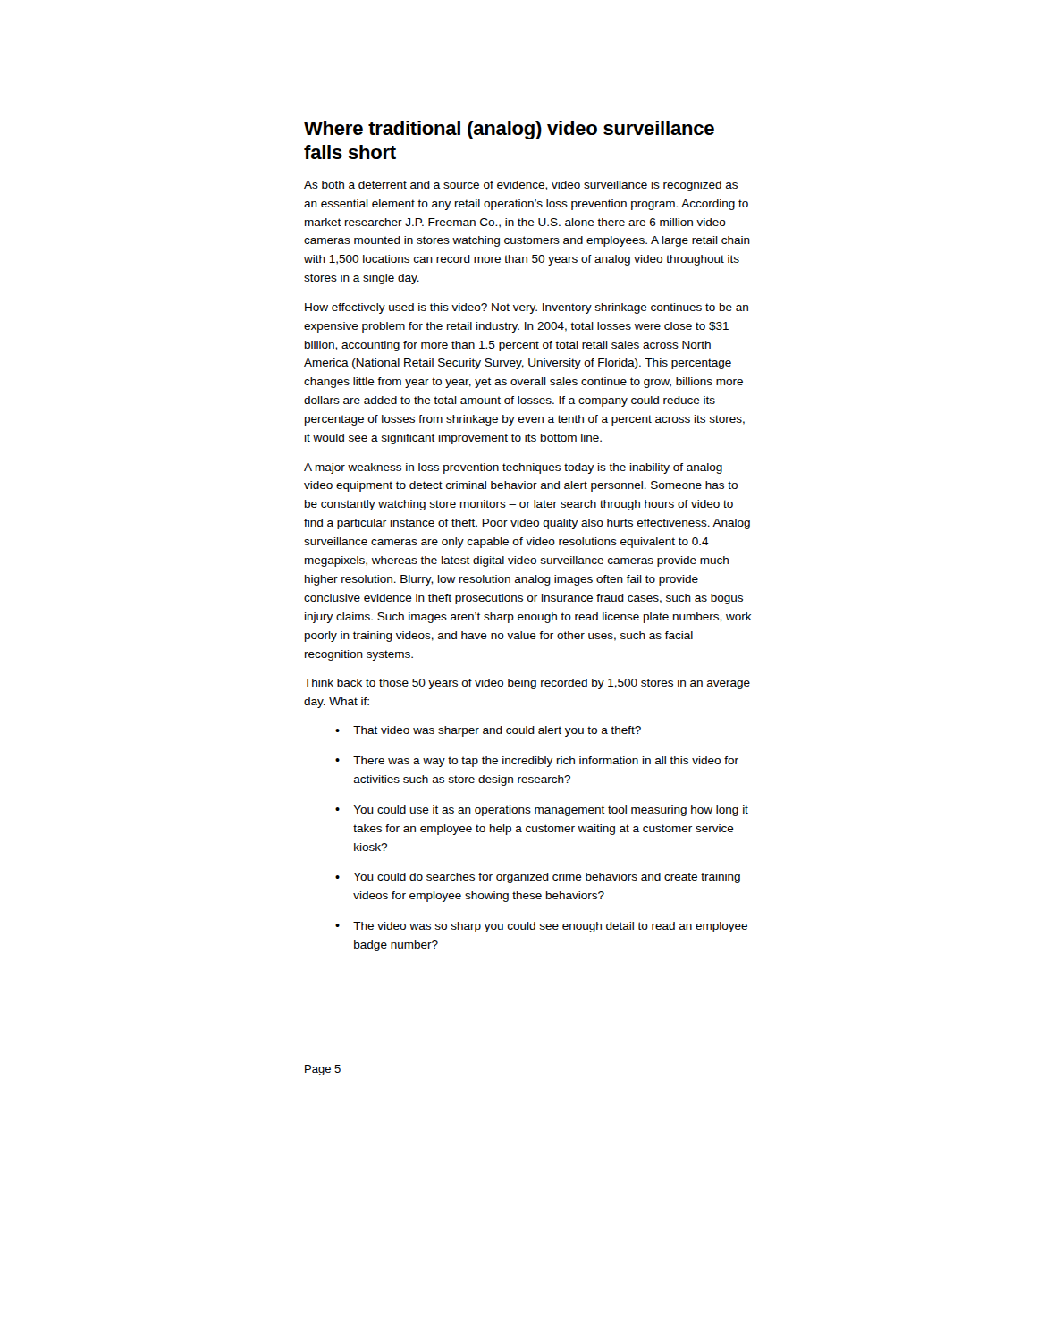Where traditional (analog) video surveillance falls short
As both a deterrent and a source of evidence, video surveillance is recognized as an essential element to any retail operation’s loss prevention program. According to market researcher J.P. Freeman Co., in the U.S. alone there are 6 million video cameras mounted in stores watching customers and employees. A large retail chain with 1,500 locations can record more than 50 years of analog video throughout its stores in a single day.
How effectively used is this video? Not very. Inventory shrinkage continues to be an expensive problem for the retail industry. In 2004, total losses were close to $31 billion, accounting for more than 1.5 percent of total retail sales across North America (National Retail Security Survey, University of Florida). This percentage changes little from year to year, yet as overall sales continue to grow, billions more dollars are added to the total amount of losses. If a company could reduce its percentage of losses from shrinkage by even a tenth of a percent across its stores, it would see a significant improvement to its bottom line.
A major weakness in loss prevention techniques today is the inability of analog video equipment to detect criminal behavior and alert personnel. Someone has to be constantly watching store monitors – or later search through hours of video to find a particular instance of theft. Poor video quality also hurts effectiveness. Analog surveillance cameras are only capable of video resolutions equivalent to 0.4 megapixels, whereas the latest digital video surveillance cameras provide much higher resolution. Blurry, low resolution analog images often fail to provide conclusive evidence in theft prosecutions or insurance fraud cases, such as bogus injury claims. Such images aren’t sharp enough to read license plate numbers, work poorly in training videos, and have no value for other uses, such as facial recognition systems.
Think back to those 50 years of video being recorded by 1,500 stores in an average day. What if:
That video was sharper and could alert you to a theft?
There was a way to tap the incredibly rich information in all this video for activities such as store design research?
You could use it as an operations management tool measuring how long it takes for an employee to help a customer waiting at a customer service kiosk?
You could do searches for organized crime behaviors and create training videos for employee showing these behaviors?
The video was so sharp you could see enough detail to read an employee badge number?
Page 5